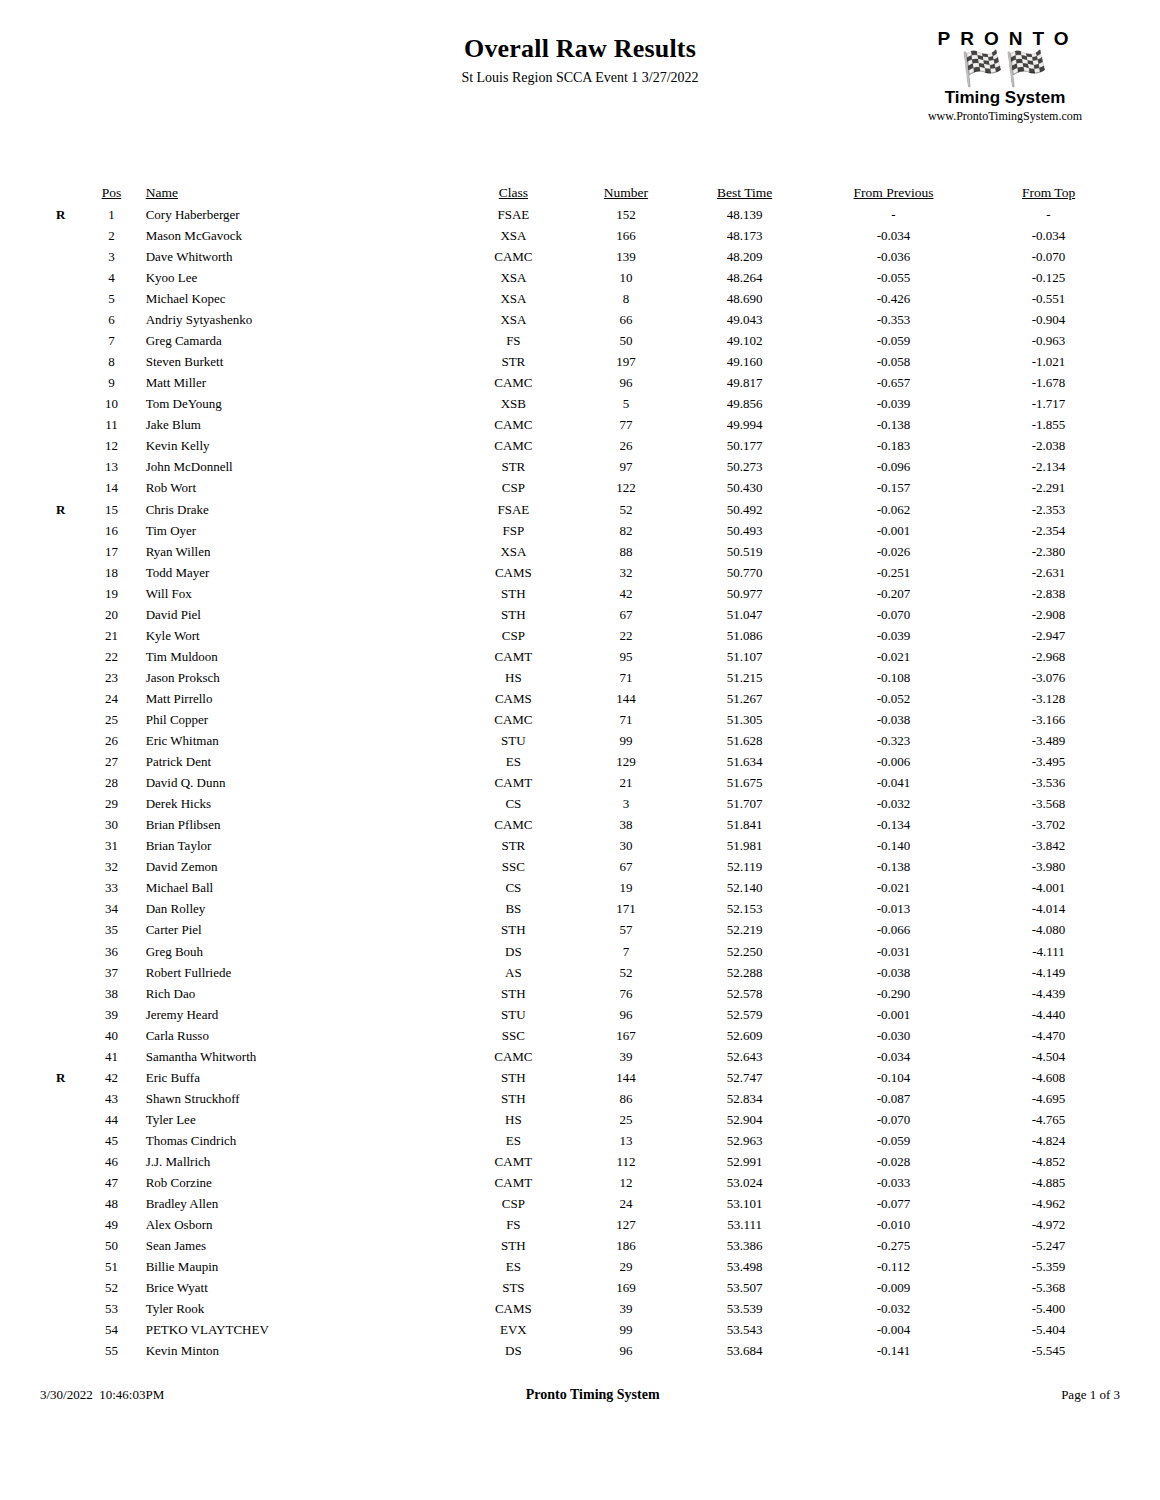Overall Raw Results
St Louis Region SCCA Event 1 3/27/2022
PRONTO
🏁🏁
Timing System
www.ProntoTimingSystem.com
| | Pos | Name | Class | Number | Best Time | From Previous | From Top |
| --- | --- | --- | --- | --- | --- | --- | --- |
| R | 1 | Cory Haberberger | FSAE | 152 | 48.139 | - | - |
| | 2 | Mason McGavock | XSA | 166 | 48.173 | -0.034 | -0.034 |
| | 3 | Dave Whitworth | CAMC | 139 | 48.209 | -0.036 | -0.070 |
| | 4 | Kyoo Lee | XSA | 10 | 48.264 | -0.055 | -0.125 |
| | 5 | Michael Kopec | XSA | 8 | 48.690 | -0.426 | -0.551 |
| | 6 | Andriy Sytyashenko | XSA | 66 | 49.043 | -0.353 | -0.904 |
| | 7 | Greg Camarda | FS | 50 | 49.102 | -0.059 | -0.963 |
| | 8 | Steven Burkett | STR | 197 | 49.160 | -0.058 | -1.021 |
| | 9 | Matt Miller | CAMC | 96 | 49.817 | -0.657 | -1.678 |
| | 10 | Tom DeYoung | XSB | 5 | 49.856 | -0.039 | -1.717 |
| | 11 | Jake Blum | CAMC | 77 | 49.994 | -0.138 | -1.855 |
| | 12 | Kevin Kelly | CAMC | 26 | 50.177 | -0.183 | -2.038 |
| | 13 | John McDonnell | STR | 97 | 50.273 | -0.096 | -2.134 |
| | 14 | Rob Wort | CSP | 122 | 50.430 | -0.157 | -2.291 |
| R | 15 | Chris Drake | FSAE | 52 | 50.492 | -0.062 | -2.353 |
| | 16 | Tim Oyer | FSP | 82 | 50.493 | -0.001 | -2.354 |
| | 17 | Ryan Willen | XSA | 88 | 50.519 | -0.026 | -2.380 |
| | 18 | Todd Mayer | CAMS | 32 | 50.770 | -0.251 | -2.631 |
| | 19 | Will Fox | STH | 42 | 50.977 | -0.207 | -2.838 |
| | 20 | David Piel | STH | 67 | 51.047 | -0.070 | -2.908 |
| | 21 | Kyle Wort | CSP | 22 | 51.086 | -0.039 | -2.947 |
| | 22 | Tim Muldoon | CAMT | 95 | 51.107 | -0.021 | -2.968 |
| | 23 | Jason Proksch | HS | 71 | 51.215 | -0.108 | -3.076 |
| | 24 | Matt Pirrello | CAMS | 144 | 51.267 | -0.052 | -3.128 |
| | 25 | Phil Copper | CAMC | 71 | 51.305 | -0.038 | -3.166 |
| | 26 | Eric Whitman | STU | 99 | 51.628 | -0.323 | -3.489 |
| | 27 | Patrick Dent | ES | 129 | 51.634 | -0.006 | -3.495 |
| | 28 | David Q. Dunn | CAMT | 21 | 51.675 | -0.041 | -3.536 |
| | 29 | Derek Hicks | CS | 3 | 51.707 | -0.032 | -3.568 |
| | 30 | Brian Pflibsen | CAMC | 38 | 51.841 | -0.134 | -3.702 |
| | 31 | Brian Taylor | STR | 30 | 51.981 | -0.140 | -3.842 |
| | 32 | David Zemon | SSC | 67 | 52.119 | -0.138 | -3.980 |
| | 33 | Michael Ball | CS | 19 | 52.140 | -0.021 | -4.001 |
| | 34 | Dan Rolley | BS | 171 | 52.153 | -0.013 | -4.014 |
| | 35 | Carter Piel | STH | 57 | 52.219 | -0.066 | -4.080 |
| | 36 | Greg Bouh | DS | 7 | 52.250 | -0.031 | -4.111 |
| | 37 | Robert Fullriede | AS | 52 | 52.288 | -0.038 | -4.149 |
| | 38 | Rich Dao | STH | 76 | 52.578 | -0.290 | -4.439 |
| | 39 | Jeremy Heard | STU | 96 | 52.579 | -0.001 | -4.440 |
| | 40 | Carla Russo | SSC | 167 | 52.609 | -0.030 | -4.470 |
| | 41 | Samantha Whitworth | CAMC | 39 | 52.643 | -0.034 | -4.504 |
| R | 42 | Eric Buffa | STH | 144 | 52.747 | -0.104 | -4.608 |
| | 43 | Shawn Struckhoff | STH | 86 | 52.834 | -0.087 | -4.695 |
| | 44 | Tyler Lee | HS | 25 | 52.904 | -0.070 | -4.765 |
| | 45 | Thomas Cindrich | ES | 13 | 52.963 | -0.059 | -4.824 |
| | 46 | J.J. Mallrich | CAMT | 112 | 52.991 | -0.028 | -4.852 |
| | 47 | Rob Corzine | CAMT | 12 | 53.024 | -0.033 | -4.885 |
| | 48 | Bradley Allen | CSP | 24 | 53.101 | -0.077 | -4.962 |
| | 49 | Alex Osborn | FS | 127 | 53.111 | -0.010 | -4.972 |
| | 50 | Sean James | STH | 186 | 53.386 | -0.275 | -5.247 |
| | 51 | Billie Maupin | ES | 29 | 53.498 | -0.112 | -5.359 |
| | 52 | Brice Wyatt | STS | 169 | 53.507 | -0.009 | -5.368 |
| | 53 | Tyler Rook | CAMS | 39 | 53.539 | -0.032 | -5.400 |
| | 54 | PETKO VLAYTCHEV | EVX | 99 | 53.543 | -0.004 | -5.404 |
| | 55 | Kevin Minton | DS | 96 | 53.684 | -0.141 | -5.545 |
3/30/2022 10:46:03PM
Pronto Timing System
Page 1 of 3